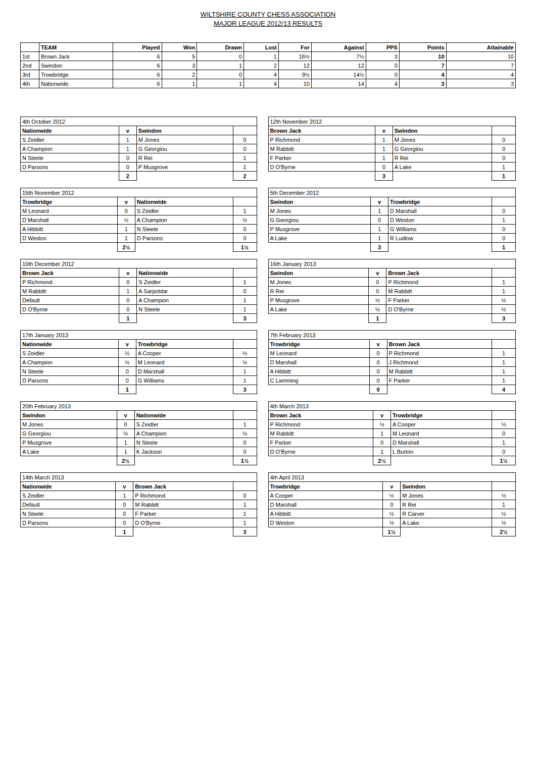WILTSHIRE COUNTY CHESS ASSOCIATION
MAJOR LEAGUE 2012/13 RESULTS
| | TEAM | Played | Won | Drawn | Lost | For | Against | PPS | Points | Attainable |
| --- | --- | --- | --- | --- | --- | --- | --- | --- | --- | --- |
| 1st | Brown Jack | 6 | 5 | 0 | 1 | 16½ | 7½ | 3 | 10 | 10 |
| 2nd | Swindon | 6 | 3 | 1 | 2 | 12 | 12 | 0 | 7 | 7 |
| 3rd | Trowbridge | 6 | 2 | 0 | 4 | 9½ | 14½ | 0 | 4 | 4 |
| 4th | Nationwide | 6 | 1 | 1 | 4 | 10 | 14 | 4 | 3 | 3 |
| / 4th October 2012 / / Nationwide / v / Swindon / / / S Zeidler / 1 / M Jones / 0 / / A Champion / 1 / G Georgiou / 0 / / N Steele / 0 / R Rei / 1 / / D Parsons / 0 / P Musgrove / 1 / / / 2 / / 2 / | / 12th November 2012 / / Brown Jack / v / Swindon / / / P Richmond / 1 / M Jones / 0 / / M Rabbitt / 1 / G Georgiou / 0 / / F Parker / 1 / R Rei / 0 / / D O'Byrne / 0 / A Lake / 1 / / / 3 / / 1 / |
| / 15th November 2012 / / Trowbridge / v / Nationwide / / / M Leonard / 0 / S Zeidler / 1 / / D Marshall / ½ / A Champion / ½ / / A Hibbitt / 1 / N Steele / 0 / / D Weston / 1 / D Parsons / 0 / / / 2½ / / 1½ / | / 5th December 2012 / / Swindon / v / Trowbridge / / / M Jones / 1 / D Marshall / 0 / / G Georgiou / 0 / D Weston / 1 / / P Musgrove / 1 / G Williams / 0 / / A Lake / 1 / R Ludlow / 0 / / / 3 / / 1 / |
| / 10th December 2012 / / Brown Jack / v / Nationwide / / / P Richmond / 0 / S Zeidler / 1 / / M Rabbitt / 1 / A Sarpotdar / 0 / / Default / 0 / A Champion / 1 / / D O'Byrne / 0 / N Steele / 1 / / / 1 / / 3 / | / 16th January 2013 / / Swindon / v / Brown Jack / / / M Jones / 0 / P Richmond / 1 / / R Rei / 0 / M Rabbitt / 1 / / P Musgrove / ½ / F Parker / ½ / / A Lake / ½ / D O'Byrne / ½ / / / 1 / / 3 / |
| / 17th January 2013 / / Nationwide / v / Trowbridge / / / S Zeidler / ½ / A Cooper / ½ / / A Champion / ½ / M Leonard / ½ / / N Steele / 0 / D Marshall / 1 / / D Parsons / 0 / G Williams / 1 / / / 1 / / 3 / | / 7th February 2013 / / Trowbridge / v / Brown Jack / / / M Leonard / 0 / P Richmond / 1 / / D Marshall / 0 / J Richmond / 1 / / A Hibbitt / 0 / M Rabbitt / 1 / / C Lamming / 0 / F Parker / 1 / / / 0 / / 4 / |
| / 20th February 2013 / / Swindon / v / Nationwide / / / M Jones / 0 / S Zeidler / 1 / / G Georgiou / ½ / A Champion / ½ / / P Musgrove / 1 / N Steele / 0 / / A Lake / 1 / K Jackson / 0 / / / 2½ / / 1½ / | / 4th March 2013 / / Brown Jack / v / Trowbridge / / / P Richmond / ½ / A Cooper / ½ / / M Rabbitt / 1 / M Leonard / 0 / / F Parker / 0 / D Marshall / 1 / / D O'Byrne / 1 / L Burton / 0 / / / 2½ / / 1½ / |
| / 14th March 2013 / / Nationwide / v / Brown Jack / / / S Zeidler / 1 / P Richmond / 0 / / Default / 0 / M Rabbitt / 1 / / N Steele / 0 / F Parker / 1 / / D Parsons / 0 / D O'Byrne / 1 / / / 1 / / 3 / | / 4th April 2013 / / Trowbridge / v / Swindon / / / A Cooper / ½ / M Jones / ½ / / D Marshall / 0 / R Rei / 1 / / A Hibbitt / ½ / R Carver / ½ / / D Weston / ½ / A Lake / ½ / / / 1½ / / 2½ / |